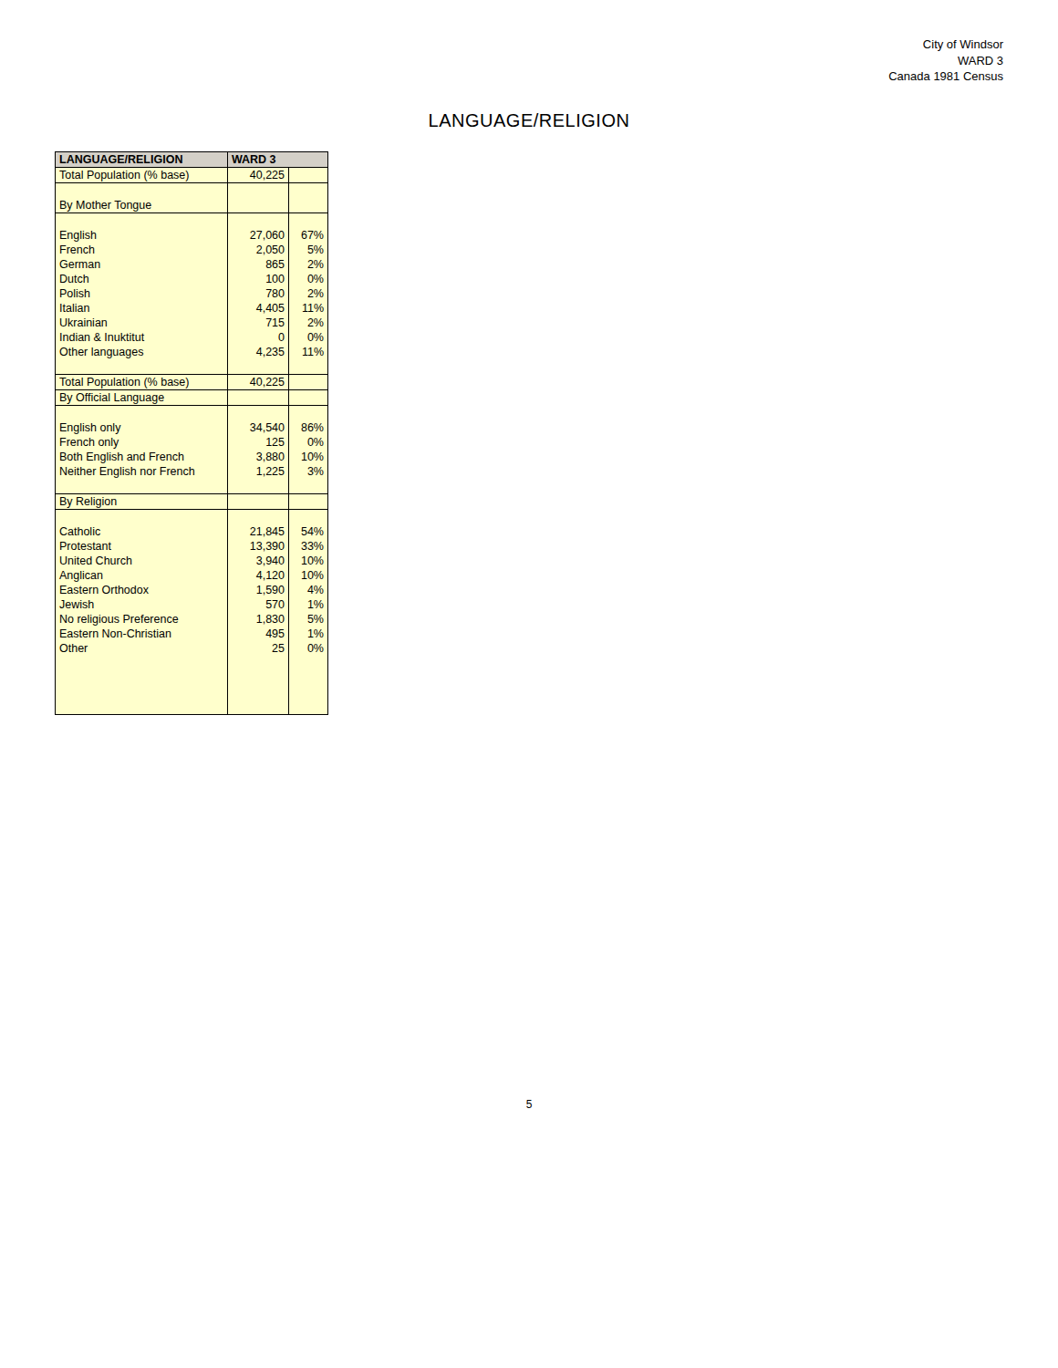City of Windsor
WARD 3
Canada 1981 Census
LANGUAGE/RELIGION
| LANGUAGE/RELIGION | WARD 3 |
| --- | --- |
| Total Population (% base) | 40,225 | |
| By Mother Tongue | | |
| English | 27,060 | 67% |
| French | 2,050 | 5% |
| German | 865 | 2% |
| Dutch | 100 | 0% |
| Polish | 780 | 2% |
| Italian | 4,405 | 11% |
| Ukrainian | 715 | 2% |
| Indian & Inuktitut | 0 | 0% |
| Other languages | 4,235 | 11% |
| Total Population (% base) | 40,225 | |
| By Official Language | | |
| English only | 34,540 | 86% |
| French only | 125 | 0% |
| Both English and French | 3,880 | 10% |
| Neither English nor French | 1,225 | 3% |
| By Religion | | |
| Catholic | 21,845 | 54% |
| Protestant | 13,390 | 33% |
| United Church | 3,940 | 10% |
| Anglican | 4,120 | 10% |
| Eastern Orthodox | 1,590 | 4% |
| Jewish | 570 | 1% |
| No religious Preference | 1,830 | 5% |
| Eastern Non-Christian | 495 | 1% |
| Other | 25 | 0% |
5